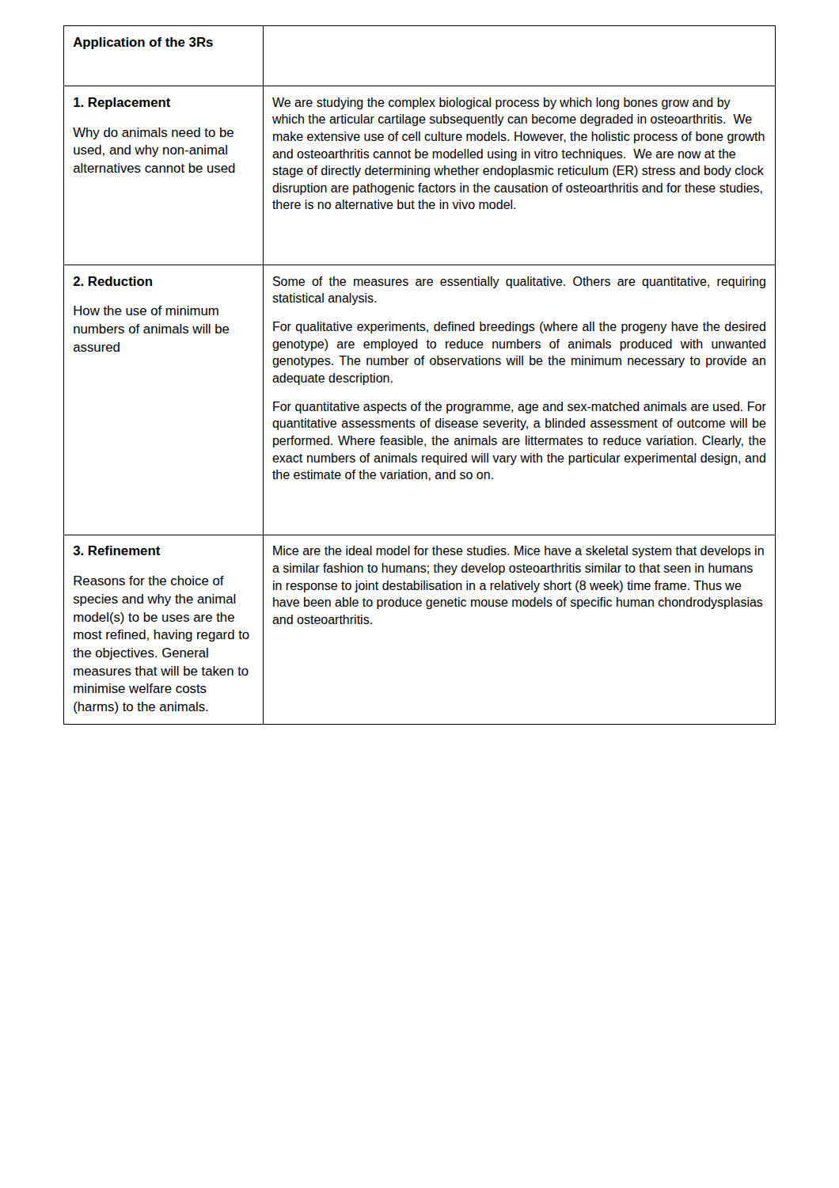| Application of the 3Rs | |
| 1. Replacement Why do animals need to be used, and why non-animal alternatives cannot be used | We are studying the complex biological process by which long bones grow and by which the articular cartilage subsequently can become degraded in osteoarthritis. We make extensive use of cell culture models. However, the holistic process of bone growth and osteoarthritis cannot be modelled using in vitro techniques. We are now at the stage of directly determining whether endoplasmic reticulum (ER) stress and body clock disruption are pathogenic factors in the causation of osteoarthritis and for these studies, there is no alternative but the in vivo model. |
| 2. Reduction How the use of minimum numbers of animals will be assured | Some of the measures are essentially qualitative. Others are quantitative, requiring statistical analysis. For qualitative experiments, defined breedings (where all the progeny have the desired genotype) are employed to reduce numbers of animals produced with unwanted genotypes. The number of observations will be the minimum necessary to provide an adequate description. For quantitative aspects of the programme, age and sex-matched animals are used. For quantitative assessments of disease severity, a blinded assessment of outcome will be performed. Where feasible, the animals are littermates to reduce variation. Clearly, the exact numbers of animals required will vary with the particular experimental design, and the estimate of the variation, and so on. |
| 3. Refinement Reasons for the choice of species and why the animal model(s) to be uses are the most refined, having regard to the objectives. General measures that will be taken to minimise welfare costs (harms) to the animals. | Mice are the ideal model for these studies. Mice have a skeletal system that develops in a similar fashion to humans; they develop osteoarthritis similar to that seen in humans in response to joint destabilisation in a relatively short (8 week) time frame. Thus we have been able to produce genetic mouse models of specific human chondrodysplasias and osteoarthritis. |